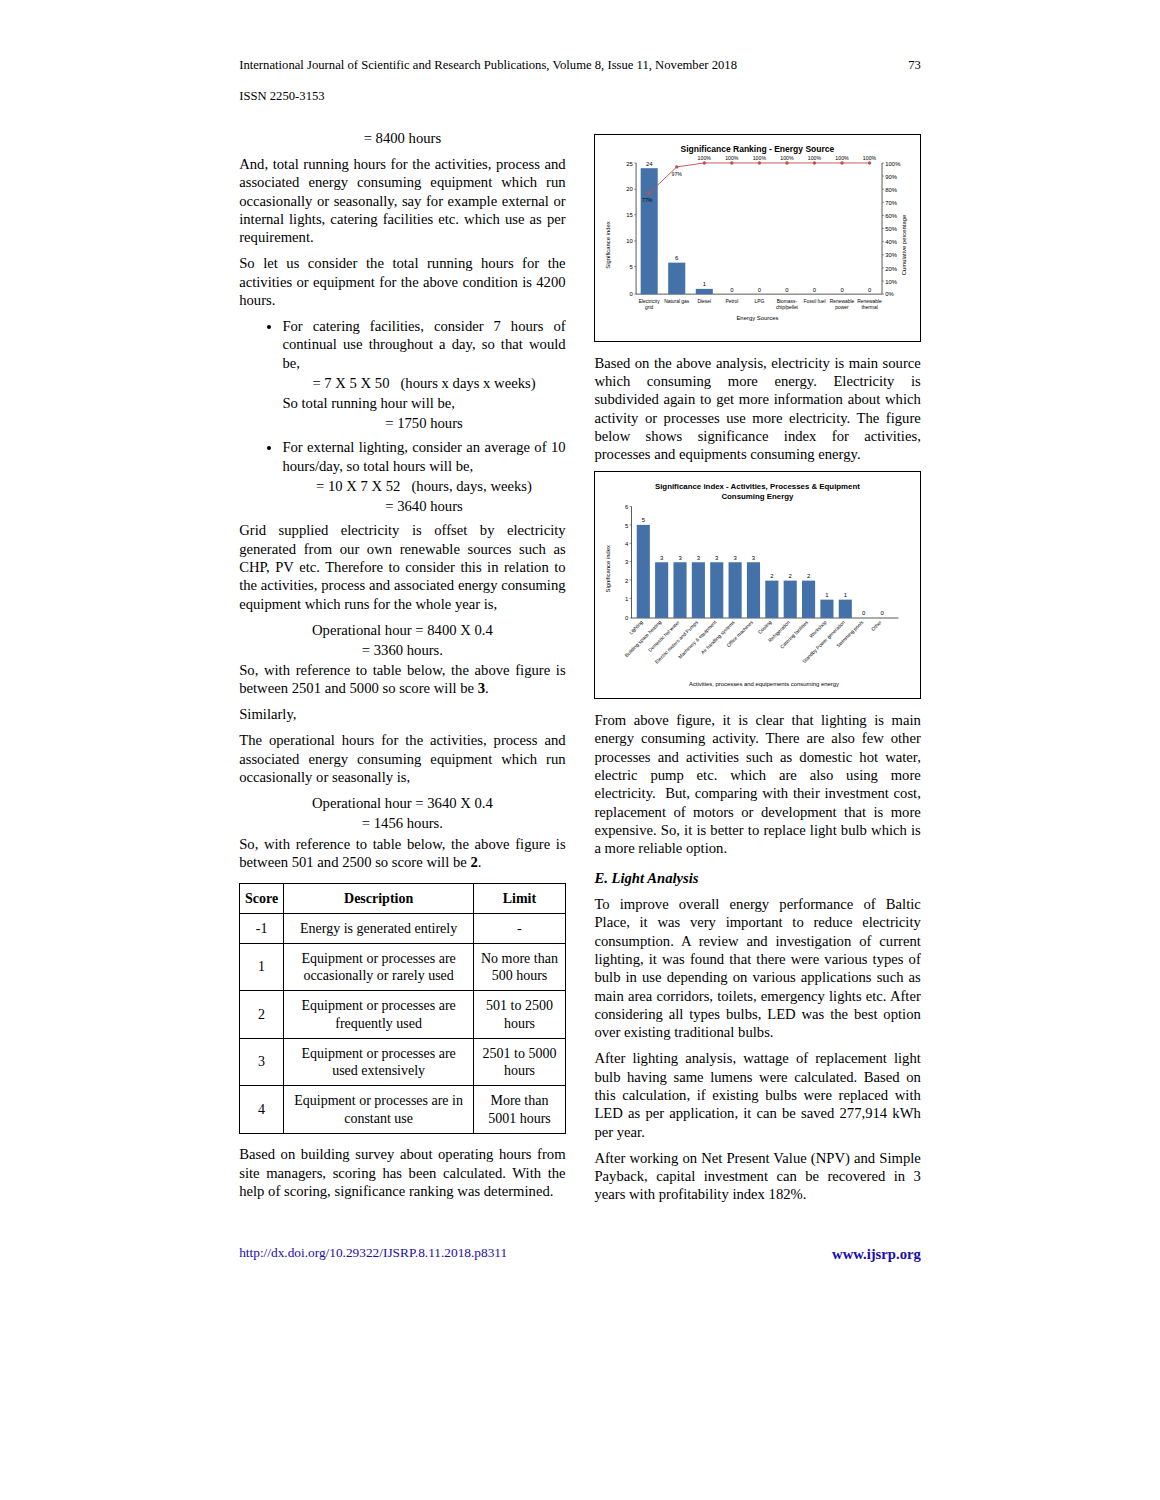International Journal of Scientific and Research Publications, Volume 8, Issue 11, November 2018 73
ISSN 2250-3153
= 8400 hours
And, total running hours for the activities, process and associated energy consuming equipment which run occasionally or seasonally, say for example external or internal lights, catering facilities etc. which use as per requirement.
So let us consider the total running hours for the activities or equipment for the above condition is 4200 hours.
For catering facilities, consider 7 hours of continual use throughout a day, so that would be,
= 7 X 5 X 50 (hours x days x weeks)
So total running hour will be,
= 1750 hours
For external lighting, consider an average of 10 hours/day, so total hours will be,
= 10 X 7 X 52 (hours, days, weeks)
= 3640 hours
Grid supplied electricity is offset by electricity generated from our own renewable sources such as CHP, PV etc. Therefore to consider this in relation to the activities, process and associated energy consuming equipment which runs for the whole year is,
Operational hour = 8400 X 0.4
= 3360 hours.
So, with reference to table below, the above figure is between 2501 and 5000 so score will be 3.
Similarly,
The operational hours for the activities, process and associated energy consuming equipment which run occasionally or seasonally is,
Operational hour = 3640 X 0.4
= 1456 hours.
So, with reference to table below, the above figure is between 501 and 2500 so score will be 2.
| Score | Description | Limit |
| --- | --- | --- |
| -1 | Energy is generated entirely | - |
| 1 | Equipment or processes are occasionally or rarely used | No more than 500 hours |
| 2 | Equipment or processes are frequently used | 501 to 2500 hours |
| 3 | Equipment or processes are used extensively | 2501 to 5000 hours |
| 4 | Equipment or processes are in constant use | More than 5001 hours |
Based on building survey about operating hours from site managers, scoring has been calculated. With the help of scoring, significance ranking was determined.
Significance Ranking - Energy Source Significance index Cumulative percentage 25 20 15 10 5 0 100% 90% 80% 70% 60% 50% 40% 30% 20% 10% 0% 24 6 1 0 0 0 0 0 0 77% 97% 100% 100% 100% 100% 100% 100% 100% Electricity grid Natural gas Diesel Petrol LPG Biomass- chip/pellet Fossil fuel Renewable power Renewable thermal Energy Sources
Based on the above analysis, electricity is main source which consuming more energy. Electricity is subdivided again to get more information about which activity or processes use more electricity. The figure below shows significance index for activities, processes and equipments consuming energy.
Significance index - Activities, Processes & Equipment Consuming Energy Significance index 6 5 4 3 2 1 0 5 3 3 3 3 3 3 2 2 2 1 1 0 0 Lighting Building space heating Domestic hot water Electric motors and Pumps Machinery & equipment Air handling systems Office machines Cooling Refrigeration Catering facilities Workshop Standby Power generation Swimming pools Other Activities, processes and equipements consuming energy
From above figure, it is clear that lighting is main energy consuming activity. There are also few other processes and activities such as domestic hot water, electric pump etc. which are also using more electricity. But, comparing with their investment cost, replacement of motors or development that is more expensive. So, it is better to replace light bulb which is a more reliable option.
E. Light Analysis
To improve overall energy performance of Baltic Place, it was very important to reduce electricity consumption. A review and investigation of current lighting, it was found that there were various types of bulb in use depending on various applications such as main area corridors, toilets, emergency lights etc. After considering all types bulbs, LED was the best option over existing traditional bulbs.
After lighting analysis, wattage of replacement light bulb having same lumens were calculated. Based on this calculation, if existing bulbs were replaced with LED as per application, it can be saved 277,914 kWh per year.
After working on Net Present Value (NPV) and Simple Payback, capital investment can be recovered in 3 years with profitability index 182%.
http://dx.doi.org/10.29322/IJSRP.8.11.2018.p8311 www.ijsrp.org